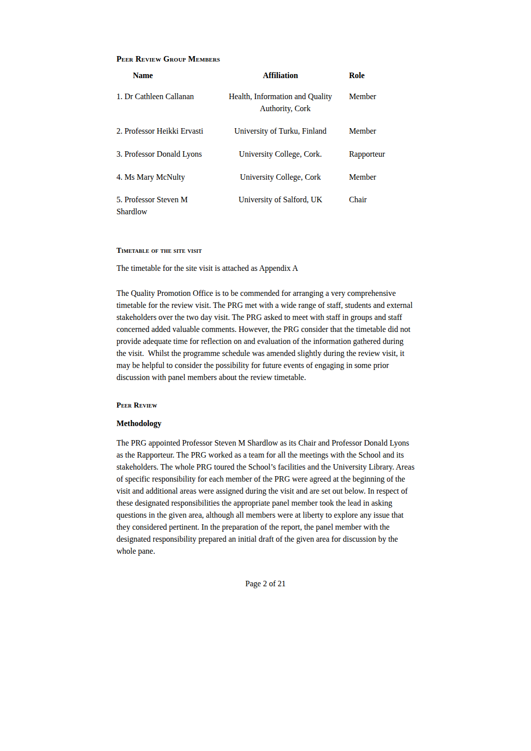Peer Review Group Members
| Name | Affiliation | Role |
| --- | --- | --- |
| 1. Dr Cathleen Callanan | Health, Information and Quality Authority, Cork | Member |
| 2. Professor Heikki Ervasti | University of Turku, Finland | Member |
| 3. Professor Donald Lyons | University College, Cork. | Rapporteur |
| 4. Ms Mary McNulty | University College, Cork | Member |
| 5. Professor Steven M Shardlow | University of Salford, UK | Chair |
Timetable of the site visit
The timetable for the site visit is attached as Appendix A
The Quality Promotion Office is to be commended for arranging a very comprehensive timetable for the review visit. The PRG met with a wide range of staff, students and external stakeholders over the two day visit. The PRG asked to meet with staff in groups and staff concerned added valuable comments. However, the PRG consider that the timetable did not provide adequate time for reflection on and evaluation of the information gathered during the visit. Whilst the programme schedule was amended slightly during the review visit, it may be helpful to consider the possibility for future events of engaging in some prior discussion with panel members about the review timetable.
Peer Review
Methodology
The PRG appointed Professor Steven M Shardlow as its Chair and Professor Donald Lyons as the Rapporteur. The PRG worked as a team for all the meetings with the School and its stakeholders. The whole PRG toured the School’s facilities and the University Library. Areas of specific responsibility for each member of the PRG were agreed at the beginning of the visit and additional areas were assigned during the visit and are set out below. In respect of these designated responsibilities the appropriate panel member took the lead in asking questions in the given area, although all members were at liberty to explore any issue that they considered pertinent. In the preparation of the report, the panel member with the designated responsibility prepared an initial draft of the given area for discussion by the whole pane.
Page 2 of 21